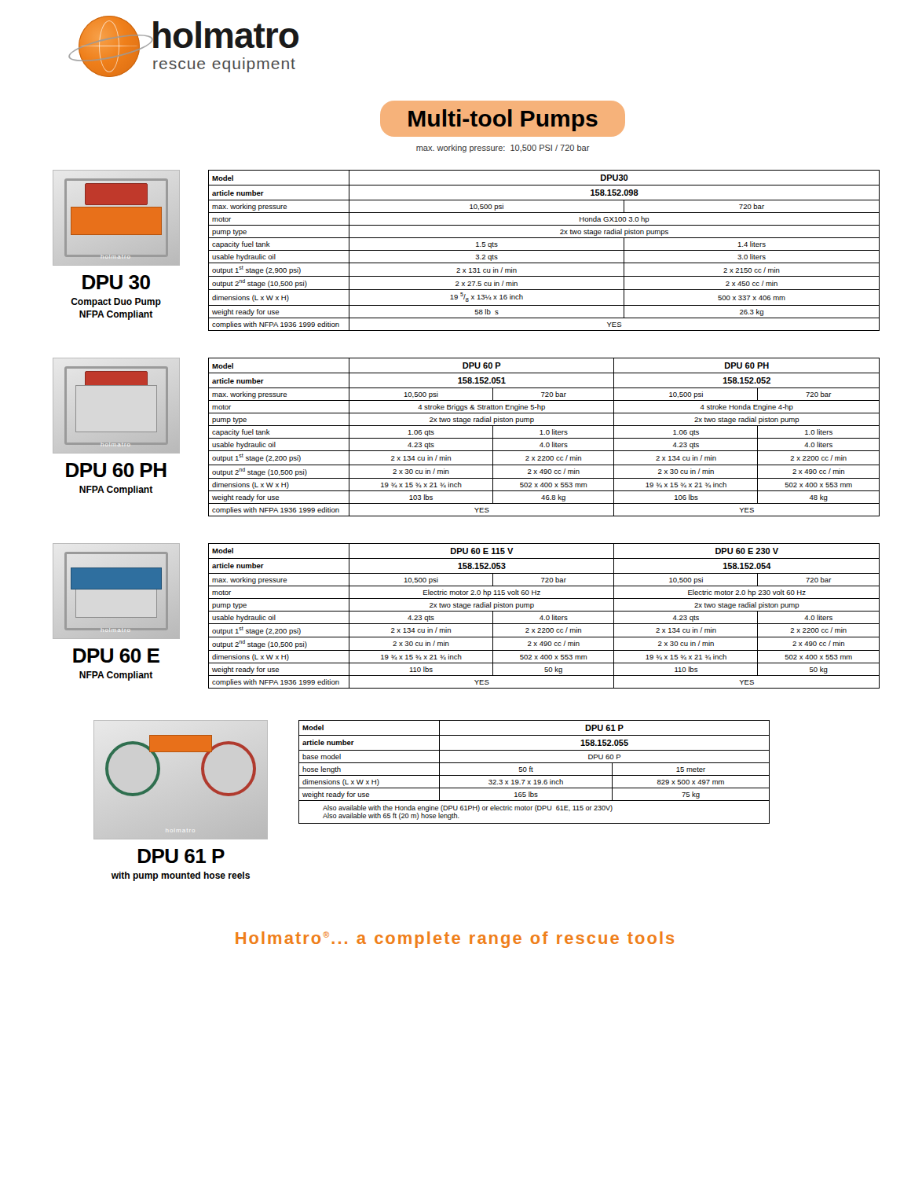holmatro
rescue equipment
Multi-tool Pumps
max. working pressure: 10,500 PSI / 720 bar
holmatro
DPU 30
Compact Duo Pump
NFPA Compliant
| Model | DPU30 |
| article number | 158.152.098 |
| max. working pressure | 10,500 psi | 720 bar |
| motor | Honda GX100 3.0 hp |
| pump type | 2x two stage radial piston pumps |
| capacity fuel tank | 1.5 qts | 1.4 liters |
| usable hydraulic oil | 3.2 qts | 3.0 liters |
| output 1 st stage (2,900 psi) | 2 x 131 cu in / min | 2 x 2150 cc / min |
| output 2 nd stage (10,500 psi) | 2 x 27.5 cu in / min | 2 x 450 cc / min |
| dimensions (L x W x H) | 19 5 / 8 x 13¼ x 16 inch | 500 x 337 x 406 mm |
| weight ready for use | 58 lb s | 26.3 kg |
| complies with NFPA 1936 1999 edition | YES |
holmatro
DPU 60 PH
NFPA Compliant
| Model | DPU 60 P | DPU 60 PH |
| article number | 158.152.051 | 158.152.052 |
| max. working pressure | 10,500 psi | 720 bar | 10,500 psi | 720 bar |
| motor | 4 stroke Briggs & Stratton Engine 5-hp | 4 stroke Honda Engine 4-hp |
| pump type | 2x two stage radial piston pump | 2x two stage radial piston pump |
| capacity fuel tank | 1.06 qts | 1.0 liters | 1.06 qts | 1.0 liters |
| usable hydraulic oil | 4.23 qts | 4.0 liters | 4.23 qts | 4.0 liters |
| output 1 st stage (2,200 psi) | 2 x 134 cu in / min | 2 x 2200 cc / min | 2 x 134 cu in / min | 2 x 2200 cc / min |
| output 2 nd stage (10,500 psi) | 2 x 30 cu in / min | 2 x 490 cc / min | 2 x 30 cu in / min | 2 x 490 cc / min |
| dimensions (L x W x H) | 19 ¾ x 15 ¾ x 21 ¾ inch | 502 x 400 x 553 mm | 19 ¾ x 15 ¾ x 21 ¾ inch | 502 x 400 x 553 mm |
| weight ready for use | 103 lbs | 46.8 kg | 106 lbs | 48 kg |
| complies with NFPA 1936 1999 edition | YES | YES |
holmatro
DPU 60 E
NFPA Compliant
| Model | DPU 60 E 115 V | DPU 60 E 230 V |
| article number | 158.152.053 | 158.152.054 |
| max. working pressure | 10,500 psi | 720 bar | 10,500 psi | 720 bar |
| motor | Electric motor 2.0 hp 115 volt 60 Hz | Electric motor 2.0 hp 230 volt 60 Hz |
| pump type | 2x two stage radial piston pump | 2x two stage radial piston pump |
| usable hydraulic oil | 4.23 qts | 4.0 liters | 4.23 qts | 4.0 liters |
| output 1 st stage (2,200 psi) | 2 x 134 cu in / min | 2 x 2200 cc / min | 2 x 134 cu in / min | 2 x 2200 cc / min |
| output 2 nd stage (10,500 psi) | 2 x 30 cu in / min | 2 x 490 cc / min | 2 x 30 cu in / min | 2 x 490 cc / min |
| dimensions (L x W x H) | 19 ¾ x 15 ¾ x 21 ¾ inch | 502 x 400 x 553 mm | 19 ¾ x 15 ¾ x 21 ¾ inch | 502 x 400 x 553 mm |
| weight ready for use | 110 lbs | 50 kg | 110 lbs | 50 kg |
| complies with NFPA 1936 1999 edition | YES | YES |
holmatro
DPU 61 P
with pump mounted hose reels
| Model | DPU 61 P |
| article number | 158.152.055 |
| base model | DPU 60 P |
| hose length | 50 ft | 15 meter |
| dimensions (L x W x H) | 32.3 x 19.7 x 19.6 inch | 829 x 500 x 497 mm |
| weight ready for use | 165 lbs | 75 kg |
Also available with the Honda engine (DPU 61PH) or electric motor (DPU 61E, 115 or 230V)
Also available with 65 ft (20 m) hose length.
Holmatro®... a complete range of rescue tools